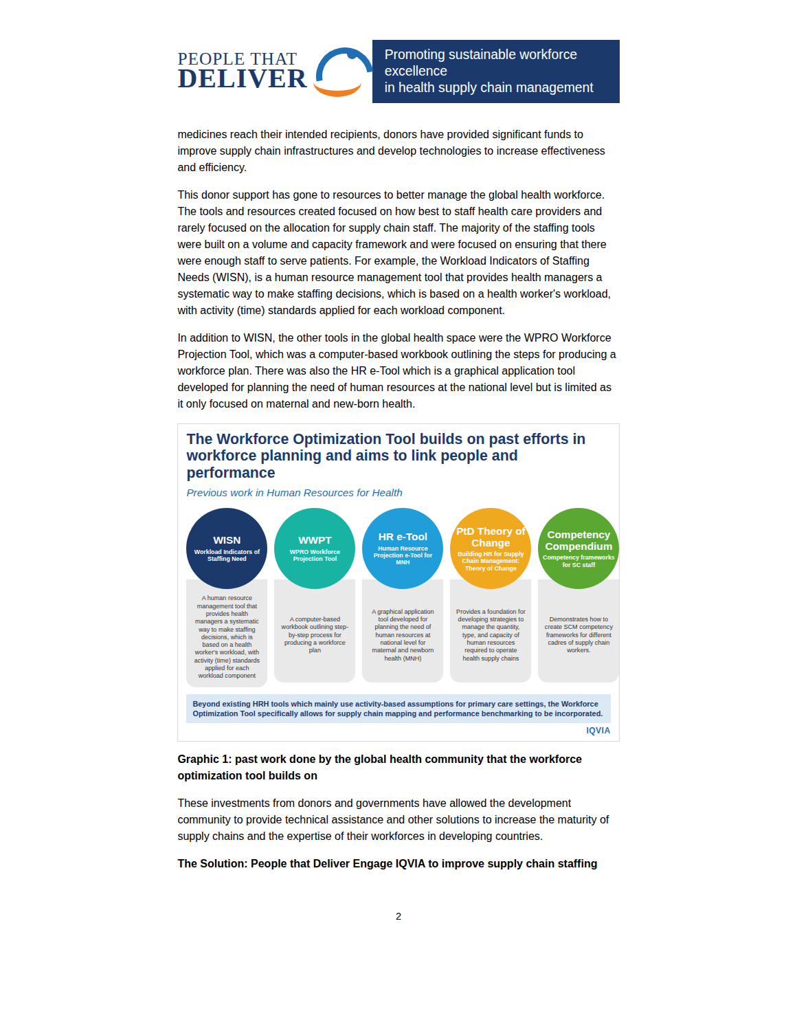PEOPLE THAT DELIVER
Promoting sustainable workforce excellence
in health supply chain management
medicines reach their intended recipients, donors have provided significant funds to improve supply chain infrastructures and develop technologies to increase effectiveness and efficiency.
This donor support has gone to resources to better manage the global health workforce. The tools and resources created focused on how best to staff health care providers and rarely focused on the allocation for supply chain staff. The majority of the staffing tools were built on a volume and capacity framework and were focused on ensuring that there were enough staff to serve patients. For example, the Workload Indicators of Staffing Needs (WISN), is a human resource management tool that provides health managers a systematic way to make staffing decisions, which is based on a health worker's workload, with activity (time) standards applied for each workload component.
In addition to WISN, the other tools in the global health space were the WPRO Workforce Projection Tool, which was a computer-based workbook outlining the steps for producing a workforce plan. There was also the HR e-Tool which is a graphical application tool developed for planning the need of human resources at the national level but is limited as it only focused on maternal and new-born health.
The Workforce Optimization Tool builds on past efforts in workforce planning and aims to link people and performance
Previous work in Human Resources for Health
WISN
Workload Indicators of Staffing Need
A human resource management tool that provides health managers a systematic way to make staffing decisions, which is based on a health worker's workload, with activity (time) standards applied for each workload component
WWPT
WPRO Workforce Projection Tool
A computer-based workbook outlining step-by-step process for producing a workforce plan
HR e-Tool
Human Resource Projection e-Tool for MNH
A graphical application tool developed for planning the need of human resources at national level for maternal and newborn health (MNH)
PtD Theory of Change
Building HR for Supply Chain Management: Theory of Change
Provides a foundation for developing strategies to manage the quantity, type, and capacity of human resources required to operate health supply chains
Competency Compendium
Competency frameworks for SC staff
Demonstrates how to create SCM competency frameworks for different cadres of supply chain workers.
Beyond existing HRH tools which mainly use activity-based assumptions for primary care settings, the Workforce Optimization Tool specifically allows for supply chain mapping and performance benchmarking to be incorporated.
IQVIA
Graphic 1: past work done by the global health community that the workforce optimization tool builds on
These investments from donors and governments have allowed the development community to provide technical assistance and other solutions to increase the maturity of supply chains and the expertise of their workforces in developing countries.
The Solution: People that Deliver Engage IQVIA to improve supply chain staffing
2